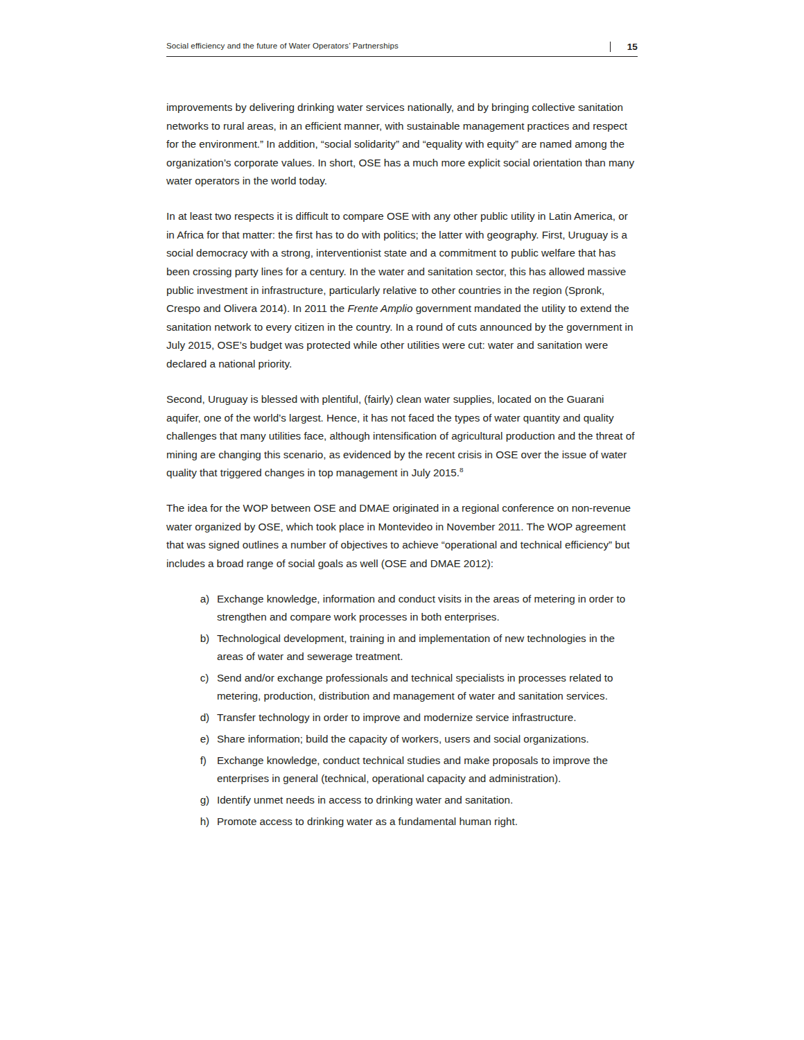Social efficiency and the future of Water Operators’ Partnerships 15
improvements by delivering drinking water services nationally, and by bringing collective sanitation networks to rural areas, in an efficient manner, with sustainable management practices and respect for the environment.” In addition, “social solidarity” and “equality with equity” are named among the organization’s corporate values. In short, OSE has a much more explicit social orientation than many water operators in the world today.
In at least two respects it is difficult to compare OSE with any other public utility in Latin America, or in Africa for that matter: the first has to do with politics; the latter with geography. First, Uruguay is a social democracy with a strong, interventionist state and a commitment to public welfare that has been crossing party lines for a century. In the water and sanitation sector, this has allowed massive public investment in infrastructure, particularly relative to other countries in the region (Spronk, Crespo and Olivera 2014). In 2011 the Frente Amplio government mandated the utility to extend the sanitation network to every citizen in the country. In a round of cuts announced by the government in July 2015, OSE’s budget was protected while other utilities were cut: water and sanitation were declared a national priority.
Second, Uruguay is blessed with plentiful, (fairly) clean water supplies, located on the Guarani aquifer, one of the world’s largest. Hence, it has not faced the types of water quantity and quality challenges that many utilities face, although intensification of agricultural production and the threat of mining are changing this scenario, as evidenced by the recent crisis in OSE over the issue of water quality that triggered changes in top management in July 2015.8
The idea for the WOP between OSE and DMAE originated in a regional conference on non-revenue water organized by OSE, which took place in Montevideo in November 2011. The WOP agreement that was signed outlines a number of objectives to achieve “operational and technical efficiency” but includes a broad range of social goals as well (OSE and DMAE 2012):
Exchange knowledge, information and conduct visits in the areas of metering in order to strengthen and compare work processes in both enterprises.
Technological development, training in and implementation of new technologies in the areas of water and sewerage treatment.
Send and/or exchange professionals and technical specialists in processes related to metering, production, distribution and management of water and sanitation services.
Transfer technology in order to improve and modernize service infrastructure.
Share information; build the capacity of workers, users and social organizations.
Exchange knowledge, conduct technical studies and make proposals to improve the enterprises in general (technical, operational capacity and administration).
Identify unmet needs in access to drinking water and sanitation.
Promote access to drinking water as a fundamental human right.